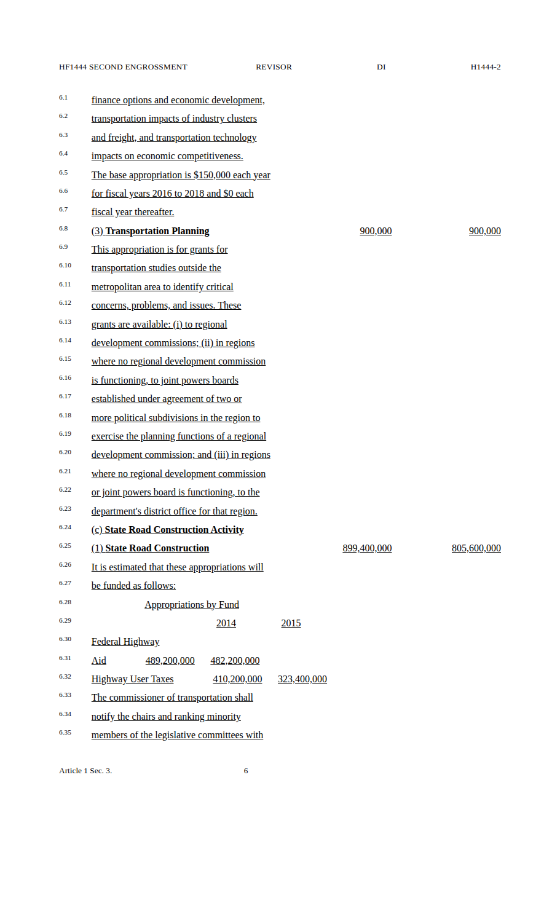HF1444 SECOND ENGROSSMENT REVISOR DI H1444-2
| 6.1 | finance options and economic development, |
| 6.2 | transportation impacts of industry clusters |
| 6.3 | and freight, and transportation technology |
| 6.4 | impacts on economic competitiveness. |
| 6.5 | The base appropriation is $150,000 each year |
| 6.6 | for fiscal years 2016 to 2018 and $0 each |
| 6.7 | fiscal year thereafter. |
| 6.8 | (3) Transportation Planning 900,000 900,000 |
| 6.9 | This appropriation is for grants for |
| 6.10 | transportation studies outside the |
| 6.11 | metropolitan area to identify critical |
| 6.12 | concerns, problems, and issues. These |
| 6.13 | grants are available: (i) to regional |
| 6.14 | development commissions; (ii) in regions |
| 6.15 | where no regional development commission |
| 6.16 | is functioning, to joint powers boards |
| 6.17 | established under agreement of two or |
| 6.18 | more political subdivisions in the region to |
| 6.19 | exercise the planning functions of a regional |
| 6.20 | development commission; and (iii) in regions |
| 6.21 | where no regional development commission |
| 6.22 | or joint powers board is functioning, to the |
| 6.23 | department's district office for that region. |
| 6.24 | (c) State Road Construction Activity |
| 6.25 | (1) State Road Construction 899,400,000 805,600,000 |
| 6.26 | It is estimated that these appropriations will |
| 6.27 | be funded as follows: |
| 6.28 | Appropriations by Fund |
| 6.29 | / 2014 / 2015 / |
| 6.30 | Federal Highway |
| 6.31 | / Aid / 489,200,000 / 482,200,000 / |
| 6.32 | / Highway User Taxes / 410,200,000 / 323,400,000 / |
| 6.33 | The commissioner of transportation shall |
| 6.34 | notify the chairs and ranking minority |
| 6.35 | members of the legislative committees with |
Article 1 Sec. 3. 6